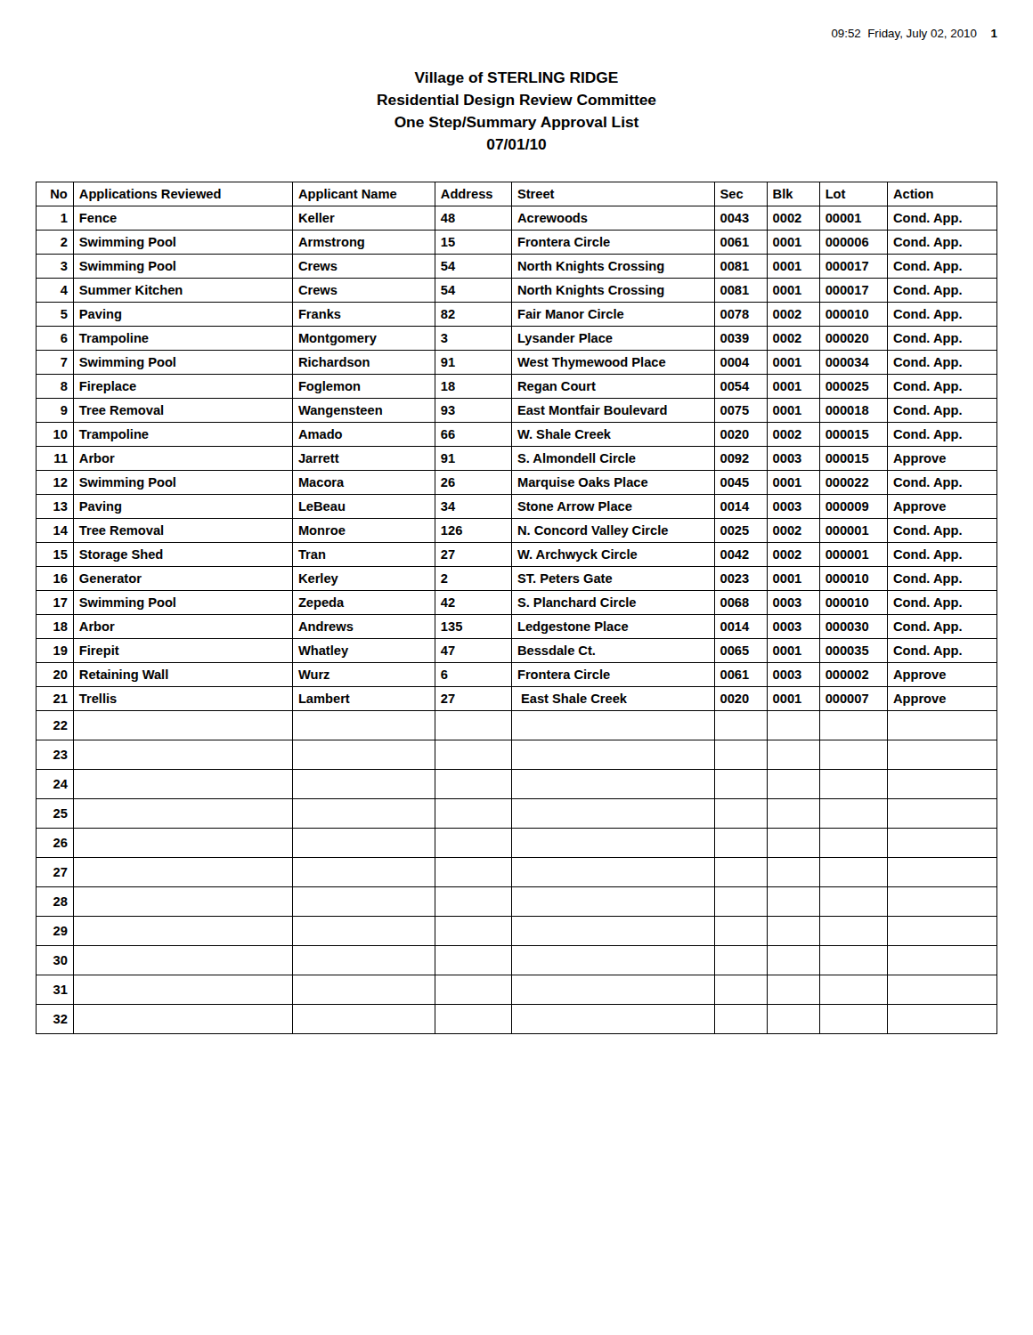09:52 Friday, July 02, 2010 1
Village of STERLING RIDGE
Residential Design Review Committee
One Step/Summary Approval List
07/01/10
| No | Applications Reviewed | Applicant Name | Address | Street | Sec | Blk | Lot | Action |
| --- | --- | --- | --- | --- | --- | --- | --- | --- |
| 1 | Fence | Keller | 48 | Acrewoods | 0043 | 0002 | 00001 | Cond. App. |
| 2 | Swimming Pool | Armstrong | 15 | Frontera Circle | 0061 | 0001 | 000006 | Cond. App. |
| 3 | Swimming Pool | Crews | 54 | North Knights Crossing | 0081 | 0001 | 000017 | Cond. App. |
| 4 | Summer Kitchen | Crews | 54 | North Knights Crossing | 0081 | 0001 | 000017 | Cond. App. |
| 5 | Paving | Franks | 82 | Fair Manor Circle | 0078 | 0002 | 000010 | Cond. App. |
| 6 | Trampoline | Montgomery | 3 | Lysander Place | 0039 | 0002 | 000020 | Cond. App. |
| 7 | Swimming Pool | Richardson | 91 | West Thymewood Place | 0004 | 0001 | 000034 | Cond. App. |
| 8 | Fireplace | Foglemon | 18 | Regan Court | 0054 | 0001 | 000025 | Cond. App. |
| 9 | Tree Removal | Wangensteen | 93 | East Montfair Boulevard | 0075 | 0001 | 000018 | Cond. App. |
| 10 | Trampoline | Amado | 66 | W. Shale Creek | 0020 | 0002 | 000015 | Cond. App. |
| 11 | Arbor | Jarrett | 91 | S. Almondell Circle | 0092 | 0003 | 000015 | Approve |
| 12 | Swimming Pool | Macora | 26 | Marquise Oaks Place | 0045 | 0001 | 000022 | Cond. App. |
| 13 | Paving | LeBeau | 34 | Stone Arrow Place | 0014 | 0003 | 000009 | Approve |
| 14 | Tree Removal | Monroe | 126 | N. Concord Valley Circle | 0025 | 0002 | 000001 | Cond. App. |
| 15 | Storage Shed | Tran | 27 | W. Archwyck Circle | 0042 | 0002 | 000001 | Cond. App. |
| 16 | Generator | Kerley | 2 | ST. Peters Gate | 0023 | 0001 | 000010 | Cond. App. |
| 17 | Swimming Pool | Zepeda | 42 | S. Planchard Circle | 0068 | 0003 | 000010 | Cond. App. |
| 18 | Arbor | Andrews | 135 | Ledgestone Place | 0014 | 0003 | 000030 | Cond. App. |
| 19 | Firepit | Whatley | 47 | Bessdale Ct. | 0065 | 0001 | 000035 | Cond. App. |
| 20 | Retaining Wall | Wurz | 6 | Frontera Circle | 0061 | 0003 | 000002 | Approve |
| 21 | Trellis | Lambert | 27 | East Shale Creek | 0020 | 0001 | 000007 | Approve |
| 22 | | | | | | | | |
| 23 | | | | | | | | |
| 24 | | | | | | | | |
| 25 | | | | | | | | |
| 26 | | | | | | | | |
| 27 | | | | | | | | |
| 28 | | | | | | | | |
| 29 | | | | | | | | |
| 30 | | | | | | | | |
| 31 | | | | | | | | |
| 32 | | | | | | | | |